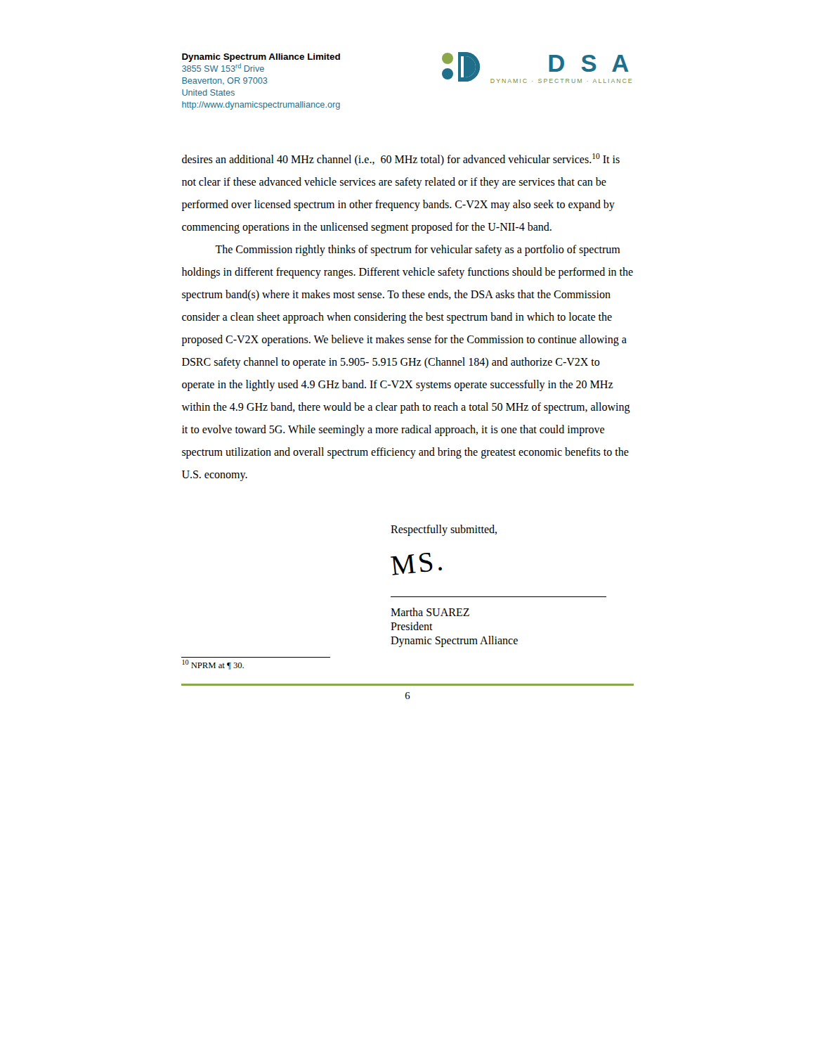Dynamic Spectrum Alliance Limited
3855 SW 153rd Drive
Beaverton, OR 97003
United States
http://www.dynamicspectrumalliance.org
D S A DYNAMIC · SPECTRUM · ALLIANCE
desires an additional 40 MHz channel (i.e., 60 MHz total) for advanced vehicular services.10 It is not clear if these advanced vehicle services are safety related or if they are services that can be performed over licensed spectrum in other frequency bands. C-V2X may also seek to expand by commencing operations in the unlicensed segment proposed for the U-NII-4 band.
The Commission rightly thinks of spectrum for vehicular safety as a portfolio of spectrum holdings in different frequency ranges. Different vehicle safety functions should be performed in the spectrum band(s) where it makes most sense. To these ends, the DSA asks that the Commission consider a clean sheet approach when considering the best spectrum band in which to locate the proposed C-V2X operations. We believe it makes sense for the Commission to continue allowing a DSRC safety channel to operate in 5.905- 5.915 GHz (Channel 184) and authorize C-V2X to operate in the lightly used 4.9 GHz band. If C-V2X systems operate successfully in the 20 MHz within the 4.9 GHz band, there would be a clear path to reach a total 50 MHz of spectrum, allowing it to evolve toward 5G. While seemingly a more radical approach, it is one that could improve spectrum utilization and overall spectrum efficiency and bring the greatest economic benefits to the U.S. economy.
Respectfully submitted,
M S .
Martha SUAREZ
President
Dynamic Spectrum Alliance
10 NPRM at ¶ 30.
6